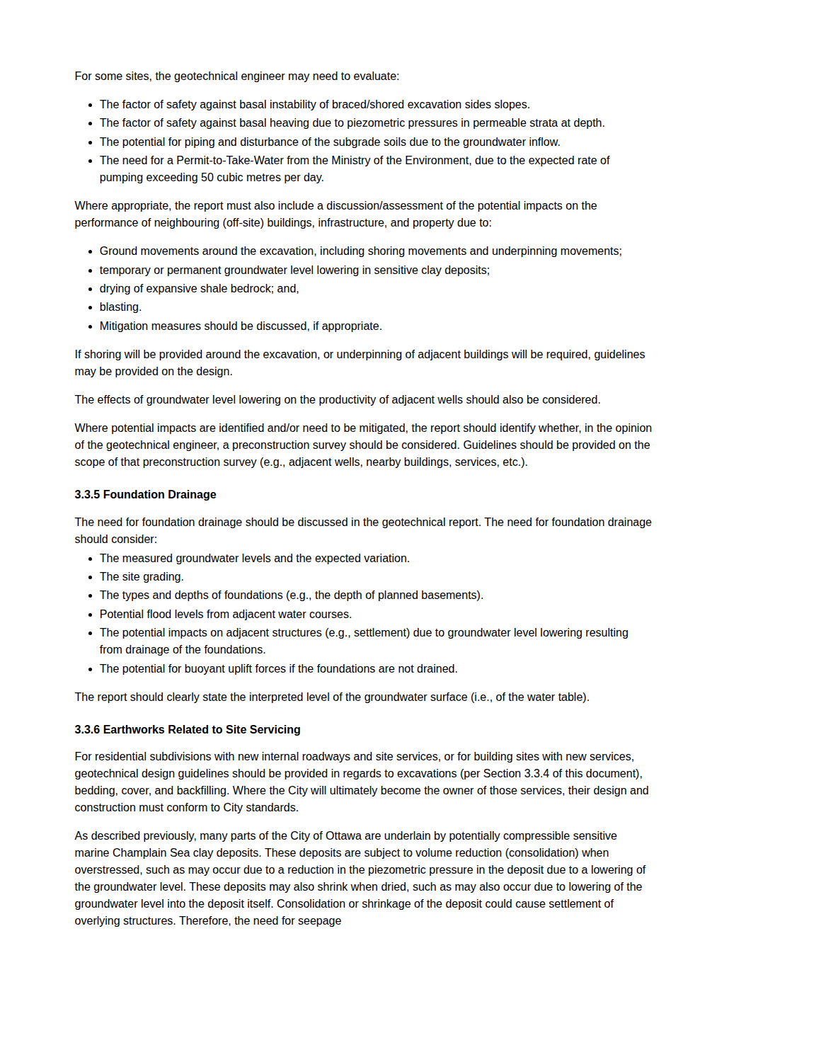For some sites, the geotechnical engineer may need to evaluate:
The factor of safety against basal instability of braced/shored excavation sides slopes.
The factor of safety against basal heaving due to piezometric pressures in permeable strata at depth.
The potential for piping and disturbance of the subgrade soils due to the groundwater inflow.
The need for a Permit-to-Take-Water from the Ministry of the Environment, due to the expected rate of pumping exceeding 50 cubic metres per day.
Where appropriate, the report must also include a discussion/assessment of the potential impacts on the performance of neighbouring (off-site) buildings, infrastructure, and property due to:
Ground movements around the excavation, including shoring movements and underpinning movements;
temporary or permanent groundwater level lowering in sensitive clay deposits;
drying of expansive shale bedrock; and,
blasting.
Mitigation measures should be discussed, if appropriate.
If shoring will be provided around the excavation, or underpinning of adjacent buildings will be required, guidelines may be provided on the design.
The effects of groundwater level lowering on the productivity of adjacent wells should also be considered.
Where potential impacts are identified and/or need to be mitigated, the report should identify whether, in the opinion of the geotechnical engineer, a preconstruction survey should be considered. Guidelines should be provided on the scope of that preconstruction survey (e.g., adjacent wells, nearby buildings, services, etc.).
3.3.5 Foundation Drainage
The need for foundation drainage should be discussed in the geotechnical report. The need for foundation drainage should consider:
The measured groundwater levels and the expected variation.
The site grading.
The types and depths of foundations (e.g., the depth of planned basements).
Potential flood levels from adjacent water courses.
The potential impacts on adjacent structures (e.g., settlement) due to groundwater level lowering resulting from drainage of the foundations.
The potential for buoyant uplift forces if the foundations are not drained.
The report should clearly state the interpreted level of the groundwater surface (i.e., of the water table).
3.3.6 Earthworks Related to Site Servicing
For residential subdivisions with new internal roadways and site services, or for building sites with new services, geotechnical design guidelines should be provided in regards to excavations (per Section 3.3.4 of this document), bedding, cover, and backfilling. Where the City will ultimately become the owner of those services, their design and construction must conform to City standards.
As described previously, many parts of the City of Ottawa are underlain by potentially compressible sensitive marine Champlain Sea clay deposits. These deposits are subject to volume reduction (consolidation) when overstressed, such as may occur due to a reduction in the piezometric pressure in the deposit due to a lowering of the groundwater level. These deposits may also shrink when dried, such as may also occur due to lowering of the groundwater level into the deposit itself. Consolidation or shrinkage of the deposit could cause settlement of overlying structures. Therefore, the need for seepage